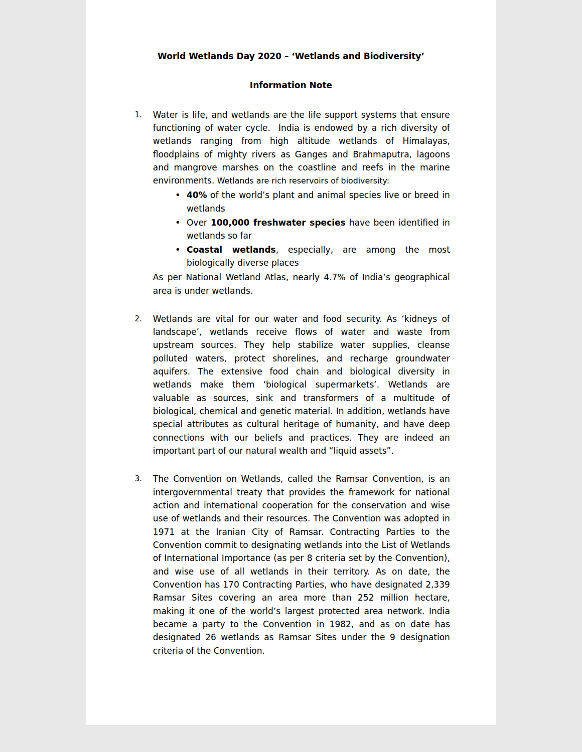World Wetlands Day 2020 – ‘Wetlands and Biodiversity’
Information Note
Water is life, and wetlands are the life support systems that ensure functioning of water cycle. India is endowed by a rich diversity of wetlands ranging from high altitude wetlands of Himalayas, floodplains of mighty rivers as Ganges and Brahmaputra, lagoons and mangrove marshes on the coastline and reefs in the marine environments. Wetlands are rich reservoirs of biodiversity:
40% of the world’s plant and animal species live or breed in wetlands
Over 100,000 freshwater species have been identified in wetlands so far
Coastal wetlands, especially, are among the most biologically diverse places
As per National Wetland Atlas, nearly 4.7% of India’s geographical area is under wetlands.
Wetlands are vital for our water and food security. As ‘kidneys of landscape’, wetlands receive flows of water and waste from upstream sources. They help stabilize water supplies, cleanse polluted waters, protect shorelines, and recharge groundwater aquifers. The extensive food chain and biological diversity in wetlands make them ‘biological supermarkets’. Wetlands are valuable as sources, sink and transformers of a multitude of biological, chemical and genetic material. In addition, wetlands have special attributes as cultural heritage of humanity, and have deep connections with our beliefs and practices. They are indeed an important part of our natural wealth and “liquid assets”.
The Convention on Wetlands, called the Ramsar Convention, is an intergovernmental treaty that provides the framework for national action and international cooperation for the conservation and wise use of wetlands and their resources. The Convention was adopted in 1971 at the Iranian City of Ramsar. Contracting Parties to the Convention commit to designating wetlands into the List of Wetlands of International Importance (as per 8 criteria set by the Convention), and wise use of all wetlands in their territory. As on date, the Convention has 170 Contracting Parties, who have designated 2,339 Ramsar Sites covering an area more than 252 million hectare, making it one of the world’s largest protected area network. India became a party to the Convention in 1982, and as on date has designated 26 wetlands as Ramsar Sites under the 9 designation criteria of the Convention.